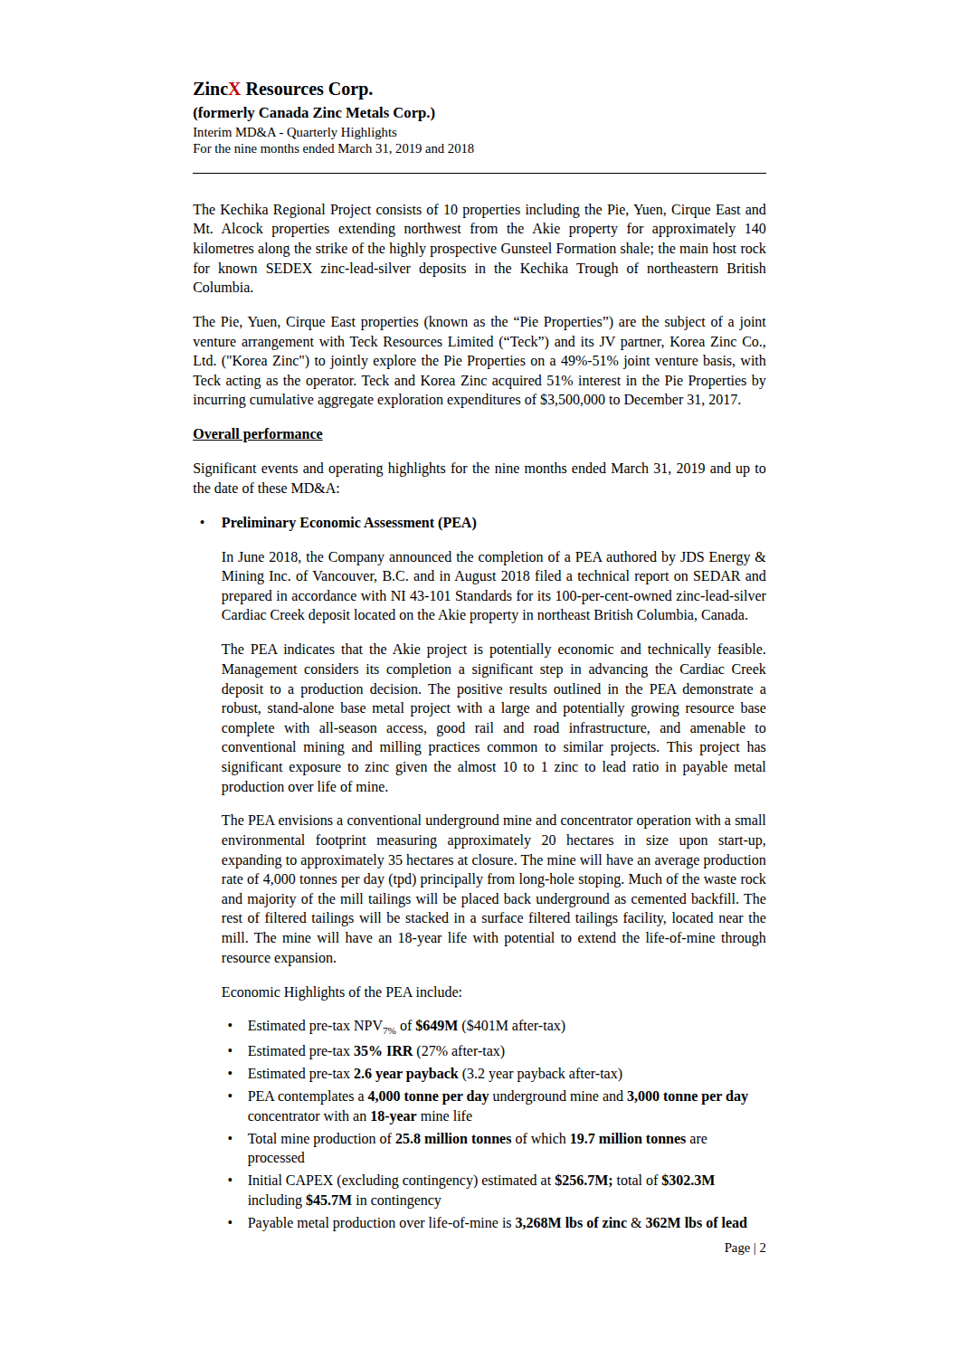ZincX Resources Corp.
(formerly Canada Zinc Metals Corp.)
Interim MD&A - Quarterly Highlights
For the nine months ended March 31, 2019 and 2018
The Kechika Regional Project consists of 10 properties including the Pie, Yuen, Cirque East and Mt. Alcock properties extending northwest from the Akie property for approximately 140 kilometres along the strike of the highly prospective Gunsteel Formation shale; the main host rock for known SEDEX zinc-lead-silver deposits in the Kechika Trough of northeastern British Columbia.
The Pie, Yuen, Cirque East properties (known as the “Pie Properties”) are the subject of a joint venture arrangement with Teck Resources Limited (“Teck”) and its JV partner, Korea Zinc Co., Ltd. ("Korea Zinc") to jointly explore the Pie Properties on a 49%-51% joint venture basis, with Teck acting as the operator. Teck and Korea Zinc acquired 51% interest in the Pie Properties by incurring cumulative aggregate exploration expenditures of $3,500,000 to December 31, 2017.
Overall performance
Significant events and operating highlights for the nine months ended March 31, 2019 and up to the date of these MD&A:
Preliminary Economic Assessment (PEA)
In June 2018, the Company announced the completion of a PEA authored by JDS Energy & Mining Inc. of Vancouver, B.C. and in August 2018 filed a technical report on SEDAR and prepared in accordance with NI 43-101 Standards for its 100-per-cent-owned zinc-lead-silver Cardiac Creek deposit located on the Akie property in northeast British Columbia, Canada.
The PEA indicates that the Akie project is potentially economic and technically feasible. Management considers its completion a significant step in advancing the Cardiac Creek deposit to a production decision. The positive results outlined in the PEA demonstrate a robust, stand-alone base metal project with a large and potentially growing resource base complete with all-season access, good rail and road infrastructure, and amenable to conventional mining and milling practices common to similar projects. This project has significant exposure to zinc given the almost 10 to 1 zinc to lead ratio in payable metal production over life of mine.
The PEA envisions a conventional underground mine and concentrator operation with a small environmental footprint measuring approximately 20 hectares in size upon start-up, expanding to approximately 35 hectares at closure. The mine will have an average production rate of 4,000 tonnes per day (tpd) principally from long-hole stoping. Much of the waste rock and majority of the mill tailings will be placed back underground as cemented backfill. The rest of filtered tailings will be stacked in a surface filtered tailings facility, located near the mill. The mine will have an 18-year life with potential to extend the life-of-mine through resource expansion.
Economic Highlights of the PEA include:
Estimated pre-tax NPV7% of $649M ($401M after-tax)
Estimated pre-tax 35% IRR (27% after-tax)
Estimated pre-tax 2.6 year payback (3.2 year payback after-tax)
PEA contemplates a 4,000 tonne per day underground mine and 3,000 tonne per day concentrator with an 18-year mine life
Total mine production of 25.8 million tonnes of which 19.7 million tonnes are processed
Initial CAPEX (excluding contingency) estimated at $256.7M; total of $302.3M including $45.7M in contingency
Payable metal production over life-of-mine is 3,268M lbs of zinc & 362M lbs of lead
Page | 2